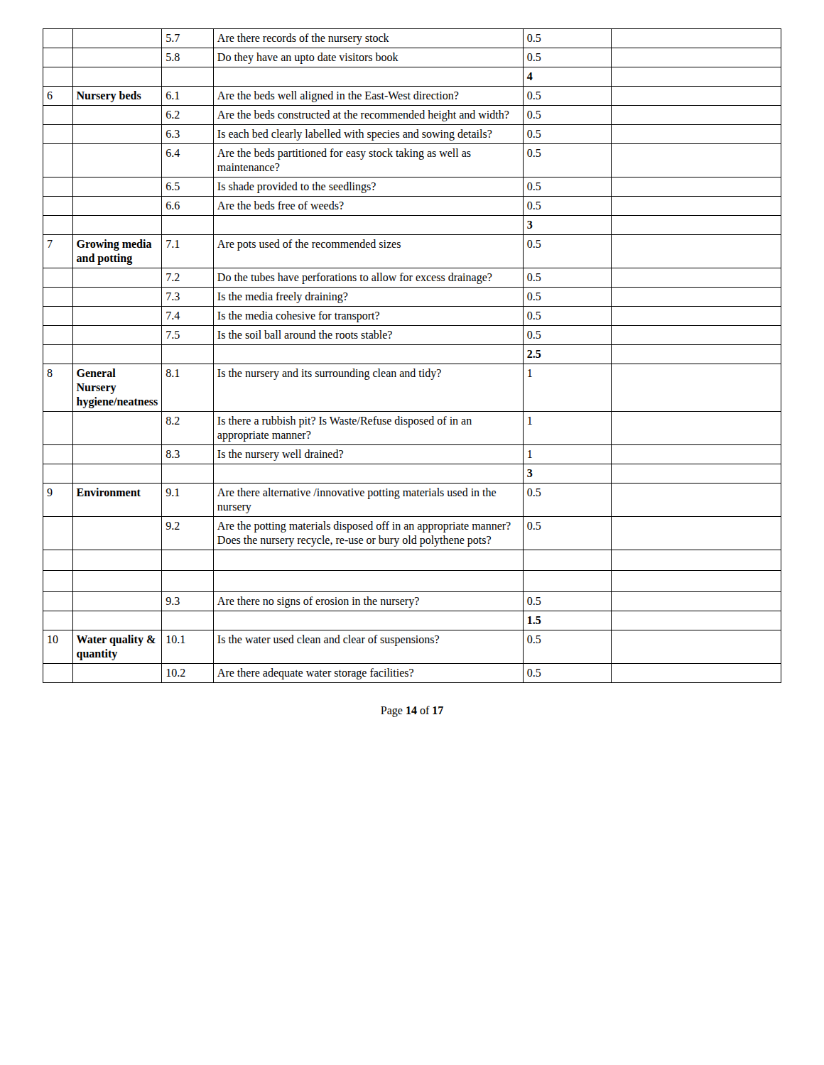| | | 5.7 | Are there records of the nursery stock | 0.5 | |
| | | 5.8 | Do they have an upto date visitors book | 0.5 | |
| | | | | 4 | |
| 6 | Nursery beds | 6.1 | Are the beds well aligned in the East-West direction? | 0.5 | |
| | | 6.2 | Are the beds constructed at the recommended height and width? | 0.5 | |
| | | 6.3 | Is each bed clearly labelled with species and sowing details? | 0.5 | |
| | | 6.4 | Are the beds partitioned for easy stock taking as well as maintenance? | 0.5 | |
| | | 6.5 | Is shade provided to the seedlings? | 0.5 | |
| | | 6.6 | Are the beds free of weeds? | 0.5 | |
| | | | | 3 | |
| 7 | Growing media and potting | 7.1 | Are pots used of the recommended sizes | 0.5 | |
| | | 7.2 | Do the tubes have perforations to allow for excess drainage? | 0.5 | |
| | | 7.3 | Is the media freely draining? | 0.5 | |
| | | 7.4 | Is the media cohesive for transport? | 0.5 | |
| | | 7.5 | Is the soil ball around the roots stable? | 0.5 | |
| | | | | 2.5 | |
| 8 | General Nursery hygiene/neatness | 8.1 | Is the nursery and its surrounding clean and tidy? | 1 | |
| | | 8.2 | Is there a rubbish pit? Is Waste/Refuse disposed of in an appropriate manner? | 1 | |
| | | 8.3 | Is the nursery well drained? | 1 | |
| | | | | 3 | |
| 9 | Environment | 9.1 | Are there alternative /innovative potting materials used in the nursery | 0.5 | |
| | | 9.2 | Are the potting materials disposed off in an appropriate manner? Does the nursery recycle, re-use or bury old polythene pots? | 0.5 | |
| | | 9.3 | Are there no signs of erosion in the nursery? | 0.5 | |
| | | | | 1.5 | |
| 10 | Water quality & quantity | 10.1 | Is the water used clean and clear of suspensions? | 0.5 | |
| | | 10.2 | Are there adequate water storage facilities? | 0.5 | |
Page 14 of 17